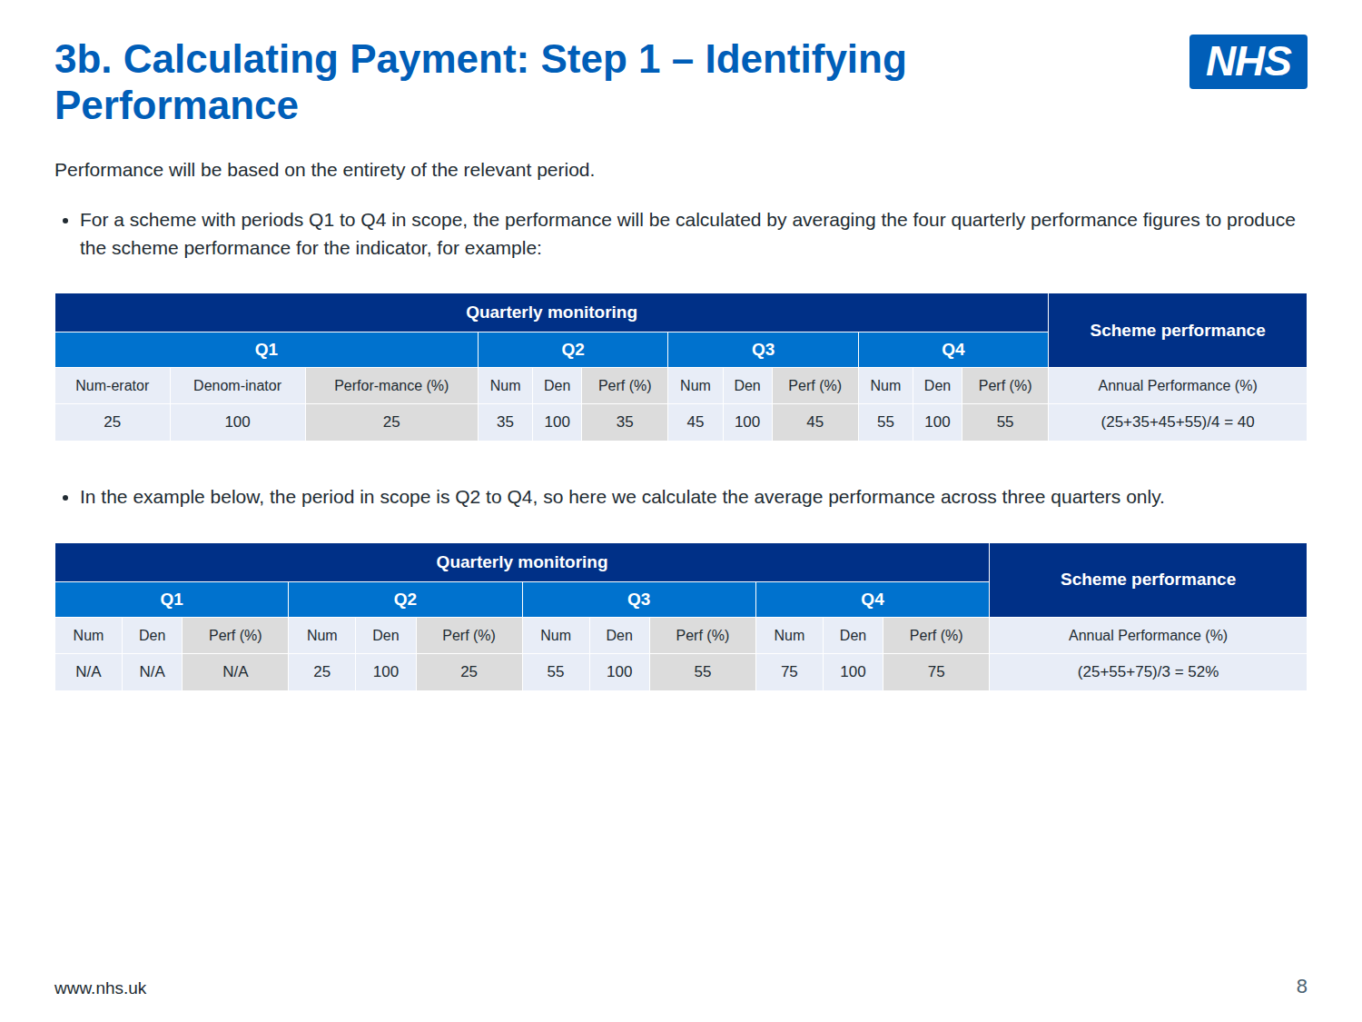NHS
3b. Calculating Payment: Step 1 – Identifying Performance
Performance will be based on the entirety of the relevant period.
For a scheme with periods Q1 to Q4 in scope, the performance will be calculated by averaging the four quarterly performance figures to produce the scheme performance for the indicator, for example:
| Quarterly monitoring | Scheme performance |
| --- | --- |
| Q1 | Q2 | Q3 | Q4 |
| Num-erator | Denom-inator | Perfor-mance (%) | Num | Den | Perf (%) | Num | Den | Perf (%) | Num | Den | Perf (%) | Annual Performance (%) |
| 25 | 100 | 25 | 35 | 100 | 35 | 45 | 100 | 45 | 55 | 100 | 55 | (25+35+45+55)/4 = 40 |
In the example below, the period in scope is Q2 to Q4, so here we calculate the average performance across three quarters only.
| Quarterly monitoring | Scheme performance |
| --- | --- |
| Q1 | Q2 | Q3 | Q4 |
| Num | Den | Perf (%) | Num | Den | Perf (%) | Num | Den | Perf (%) | Num | Den | Perf (%) | Annual Performance (%) |
| N/A | N/A | N/A | 25 | 100 | 25 | 55 | 100 | 55 | 75 | 100 | 75 | (25+55+75)/3 = 52% |
www.nhs.uk 8